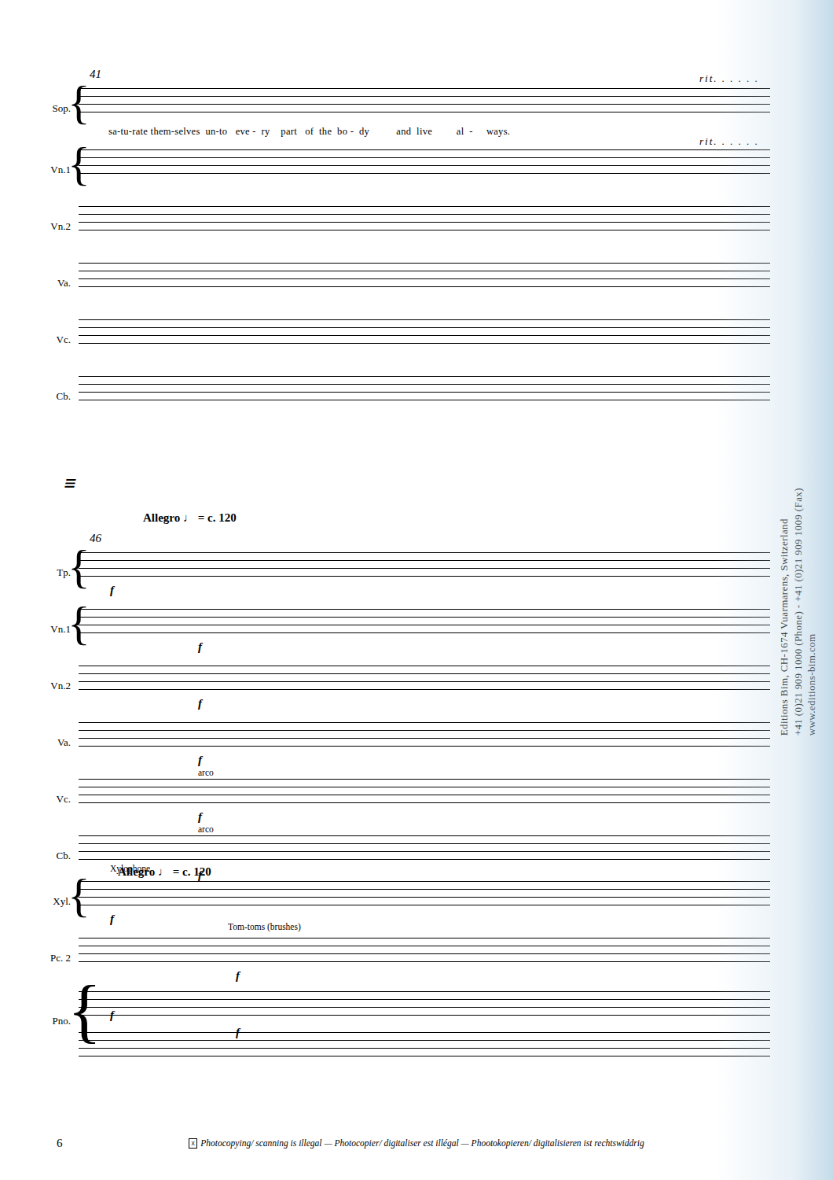41
Sop.
{
sa‑tu‑rate them‑selves un‑to eve - ry part of the bo - dy and live al - ways.
rit. . . . . .
Vn.1
{
rit. . . . . .
Vn.2
Va.
Vc.
Cb.
≡
Allegro ♩ = c. 120
46
Tp.
{
f
Vn.1
{
f
Vn.2
f
Va.
f
arco
Vc.
f
arco
Cb.
f
Allegro ♩ = c. 120
Xylophone
Xyl.
{
f
Tom-toms (brushes)
Pc. 2
f
Pno.
{
f
f
Editions Bim, CH-1674 Vuarmarens, Switzerland
+41 (0)21 909 1000 (Phone) - +41 (0)21 909 1009 (Fax)
www.editions-bim.com
6
☓Photocopying/ scanning is illegal — Photocopier/ digitaliser est illégal — Phootokopieren/ digitalisieren ist rechtswiddrig